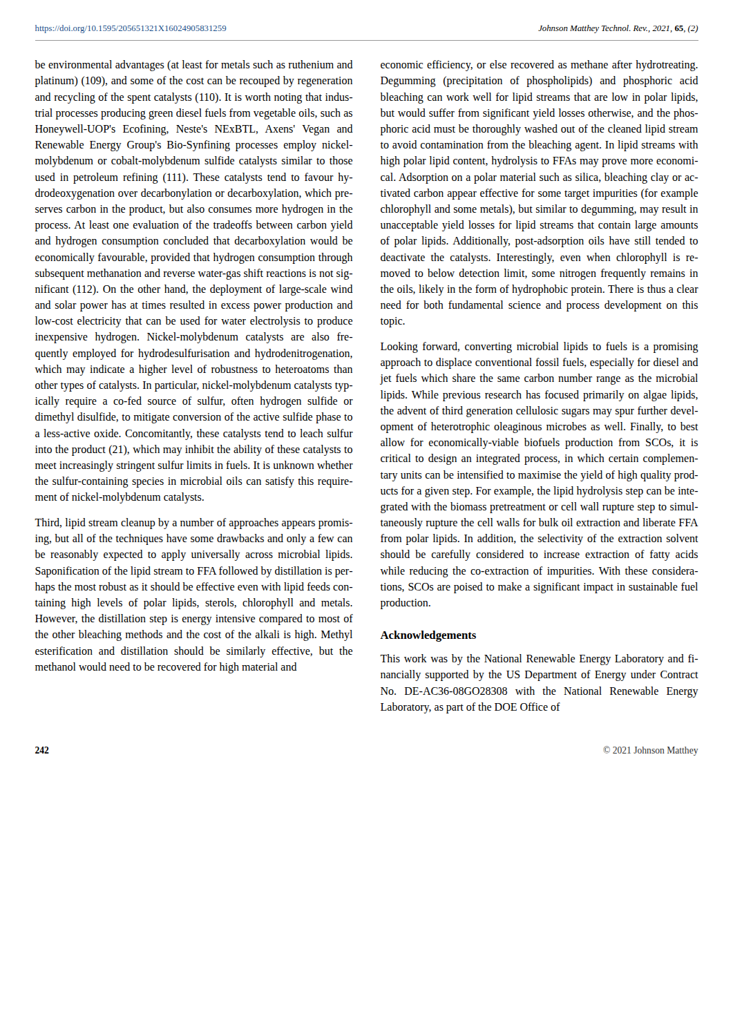https://doi.org/10.1595/205651321X16024905831259 Johnson Matthey Technol. Rev., 2021, 65, (2)
be environmental advantages (at least for metals such as ruthenium and platinum) (109), and some of the cost can be recouped by regeneration and recycling of the spent catalysts (110). It is worth noting that industrial processes producing green diesel fuels from vegetable oils, such as Honeywell-UOP's Ecofining, Neste's NExBTL, Axens' Vegan and Renewable Energy Group's Bio-Synfining processes employ nickel-molybdenum or cobalt-molybdenum sulfide catalysts similar to those used in petroleum refining (111). These catalysts tend to favour hydrodeoxygenation over decarbonylation or decarboxylation, which preserves carbon in the product, but also consumes more hydrogen in the process. At least one evaluation of the tradeoffs between carbon yield and hydrogen consumption concluded that decarboxylation would be economically favourable, provided that hydrogen consumption through subsequent methanation and reverse water-gas shift reactions is not significant (112). On the other hand, the deployment of large-scale wind and solar power has at times resulted in excess power production and low-cost electricity that can be used for water electrolysis to produce inexpensive hydrogen. Nickel-molybdenum catalysts are also frequently employed for hydrodesulfurisation and hydrodenitrogenation, which may indicate a higher level of robustness to heteroatoms than other types of catalysts. In particular, nickel-molybdenum catalysts typically require a co-fed source of sulfur, often hydrogen sulfide or dimethyl disulfide, to mitigate conversion of the active sulfide phase to a less-active oxide. Concomitantly, these catalysts tend to leach sulfur into the product (21), which may inhibit the ability of these catalysts to meet increasingly stringent sulfur limits in fuels. It is unknown whether the sulfur-containing species in microbial oils can satisfy this requirement of nickel-molybdenum catalysts.
Third, lipid stream cleanup by a number of approaches appears promising, but all of the techniques have some drawbacks and only a few can be reasonably expected to apply universally across microbial lipids. Saponification of the lipid stream to FFA followed by distillation is perhaps the most robust as it should be effective even with lipid feeds containing high levels of polar lipids, sterols, chlorophyll and metals. However, the distillation step is energy intensive compared to most of the other bleaching methods and the cost of the alkali is high. Methyl esterification and distillation should be similarly effective, but the methanol would need to be recovered for high material and
economic efficiency, or else recovered as methane after hydrotreating. Degumming (precipitation of phospholipids) and phosphoric acid bleaching can work well for lipid streams that are low in polar lipids, but would suffer from significant yield losses otherwise, and the phosphoric acid must be thoroughly washed out of the cleaned lipid stream to avoid contamination from the bleaching agent. In lipid streams with high polar lipid content, hydrolysis to FFAs may prove more economical. Adsorption on a polar material such as silica, bleaching clay or activated carbon appear effective for some target impurities (for example chlorophyll and some metals), but similar to degumming, may result in unacceptable yield losses for lipid streams that contain large amounts of polar lipids. Additionally, post-adsorption oils have still tended to deactivate the catalysts. Interestingly, even when chlorophyll is removed to below detection limit, some nitrogen frequently remains in the oils, likely in the form of hydrophobic protein. There is thus a clear need for both fundamental science and process development on this topic.
Looking forward, converting microbial lipids to fuels is a promising approach to displace conventional fossil fuels, especially for diesel and jet fuels which share the same carbon number range as the microbial lipids. While previous research has focused primarily on algae lipids, the advent of third generation cellulosic sugars may spur further development of heterotrophic oleaginous microbes as well. Finally, to best allow for economically-viable biofuels production from SCOs, it is critical to design an integrated process, in which certain complementary units can be intensified to maximise the yield of high quality products for a given step. For example, the lipid hydrolysis step can be integrated with the biomass pretreatment or cell wall rupture step to simultaneously rupture the cell walls for bulk oil extraction and liberate FFA from polar lipids. In addition, the selectivity of the extraction solvent should be carefully considered to increase extraction of fatty acids while reducing the co-extraction of impurities. With these considerations, SCOs are poised to make a significant impact in sustainable fuel production.
Acknowledgements
This work was by the National Renewable Energy Laboratory and financially supported by the US Department of Energy under Contract No. DE-AC36-08GO28308 with the National Renewable Energy Laboratory, as part of the DOE Office of
242 © 2021 Johnson Matthey